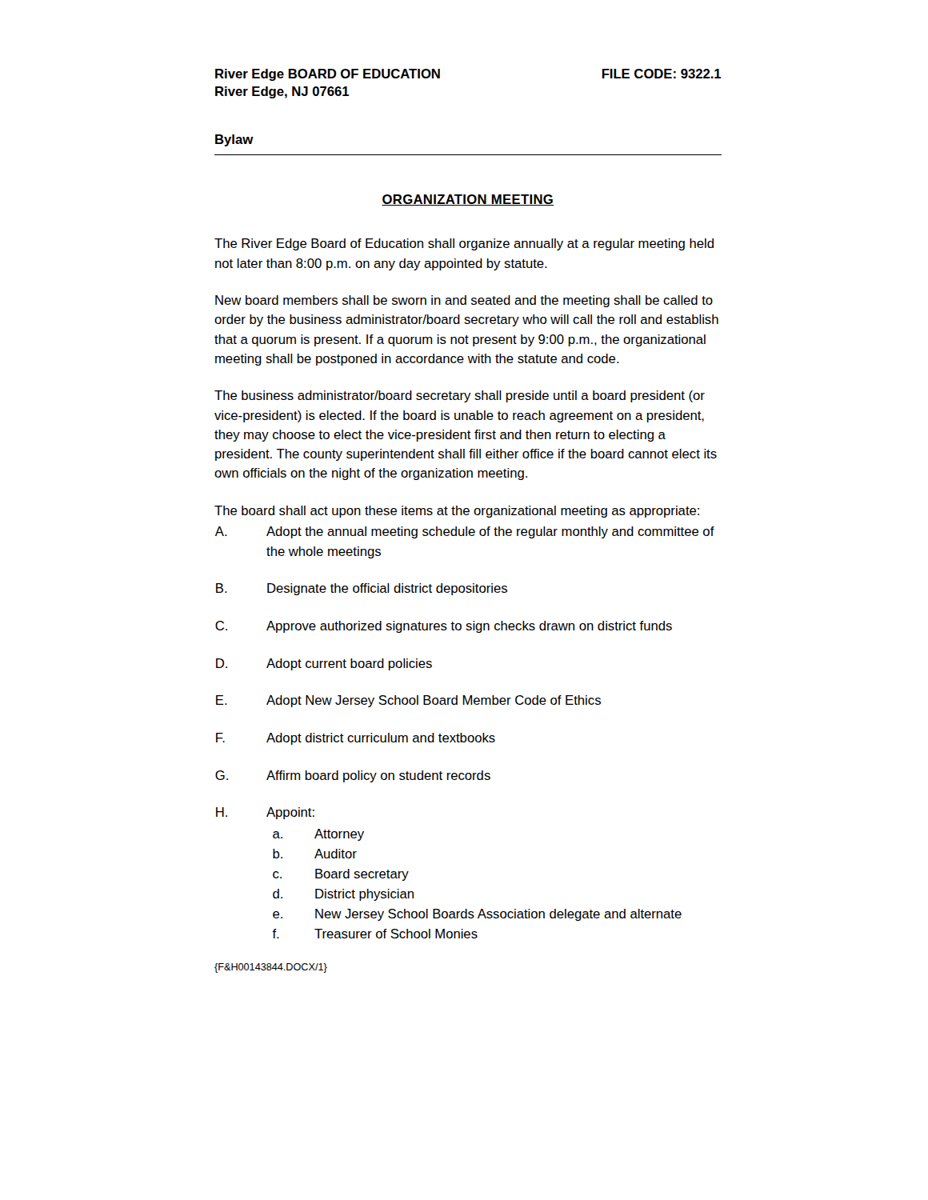River Edge BOARD OF EDUCATION
River Edge, NJ 07661
FILE CODE: 9322.1
Bylaw
ORGANIZATION MEETING
The River Edge Board of Education shall organize annually at a regular meeting held not later than 8:00 p.m. on any day appointed by statute.
New board members shall be sworn in and seated and the meeting shall be called to order by the business administrator/board secretary who will call the roll and establish that a quorum is present. If a quorum is not present by 9:00 p.m., the organizational meeting shall be postponed in accordance with the statute and code.
The business administrator/board secretary shall preside until a board president (or vice-president) is elected. If the board is unable to reach agreement on a president, they may choose to elect the vice-president first and then return to electing a president. The county superintendent shall fill either office if the board cannot elect its own officials on the night of the organization meeting.
The board shall act upon these items at the organizational meeting as appropriate:
A. Adopt the annual meeting schedule of the regular monthly and committee of the whole meetings
B. Designate the official district depositories
C. Approve authorized signatures to sign checks drawn on district funds
D. Adopt current board policies
E. Adopt New Jersey School Board Member Code of Ethics
F. Adopt district curriculum and textbooks
G. Affirm board policy on student records
H.
Appoint:
a. Attorney
b. Auditor
c. Board secretary
d. District physician
e. New Jersey School Boards Association delegate and alternate
f. Treasurer of School Monies
{F&H00143844.DOCX/1}